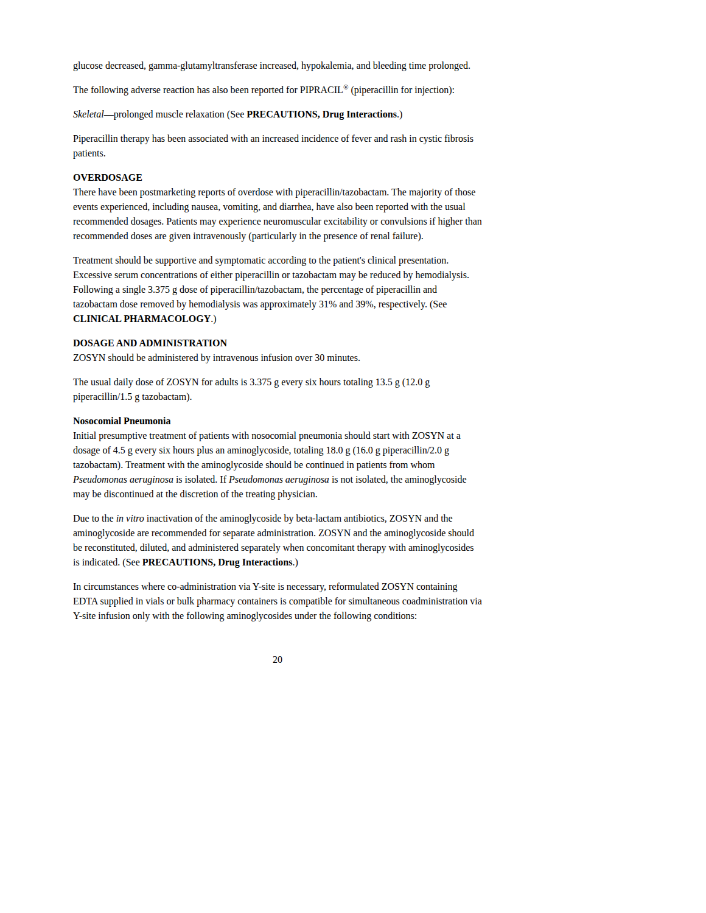glucose decreased, gamma-glutamyltransferase increased, hypokalemia, and bleeding time prolonged.
The following adverse reaction has also been reported for PIPRACIL® (piperacillin for injection):
Skeletal—prolonged muscle relaxation (See PRECAUTIONS, Drug Interactions.)
Piperacillin therapy has been associated with an increased incidence of fever and rash in cystic fibrosis patients.
OVERDOSAGE
There have been postmarketing reports of overdose with piperacillin/tazobactam. The majority of those events experienced, including nausea, vomiting, and diarrhea, have also been reported with the usual recommended dosages. Patients may experience neuromuscular excitability or convulsions if higher than recommended doses are given intravenously (particularly in the presence of renal failure).
Treatment should be supportive and symptomatic according to the patient's clinical presentation. Excessive serum concentrations of either piperacillin or tazobactam may be reduced by hemodialysis. Following a single 3.375 g dose of piperacillin/tazobactam, the percentage of piperacillin and tazobactam dose removed by hemodialysis was approximately 31% and 39%, respectively. (See CLINICAL PHARMACOLOGY.)
DOSAGE AND ADMINISTRATION
ZOSYN should be administered by intravenous infusion over 30 minutes.
The usual daily dose of ZOSYN for adults is 3.375 g every six hours totaling 13.5 g (12.0 g piperacillin/1.5 g tazobactam).
Nosocomial Pneumonia
Initial presumptive treatment of patients with nosocomial pneumonia should start with ZOSYN at a dosage of 4.5 g every six hours plus an aminoglycoside, totaling 18.0 g (16.0 g piperacillin/2.0 g tazobactam). Treatment with the aminoglycoside should be continued in patients from whom Pseudomonas aeruginosa is isolated. If Pseudomonas aeruginosa is not isolated, the aminoglycoside may be discontinued at the discretion of the treating physician.
Due to the in vitro inactivation of the aminoglycoside by beta-lactam antibiotics, ZOSYN and the aminoglycoside are recommended for separate administration. ZOSYN and the aminoglycoside should be reconstituted, diluted, and administered separately when concomitant therapy with aminoglycosides is indicated. (See PRECAUTIONS, Drug Interactions.)
In circumstances where co-administration via Y-site is necessary, reformulated ZOSYN containing EDTA supplied in vials or bulk pharmacy containers is compatible for simultaneous coadministration via Y-site infusion only with the following aminoglycosides under the following conditions:
20